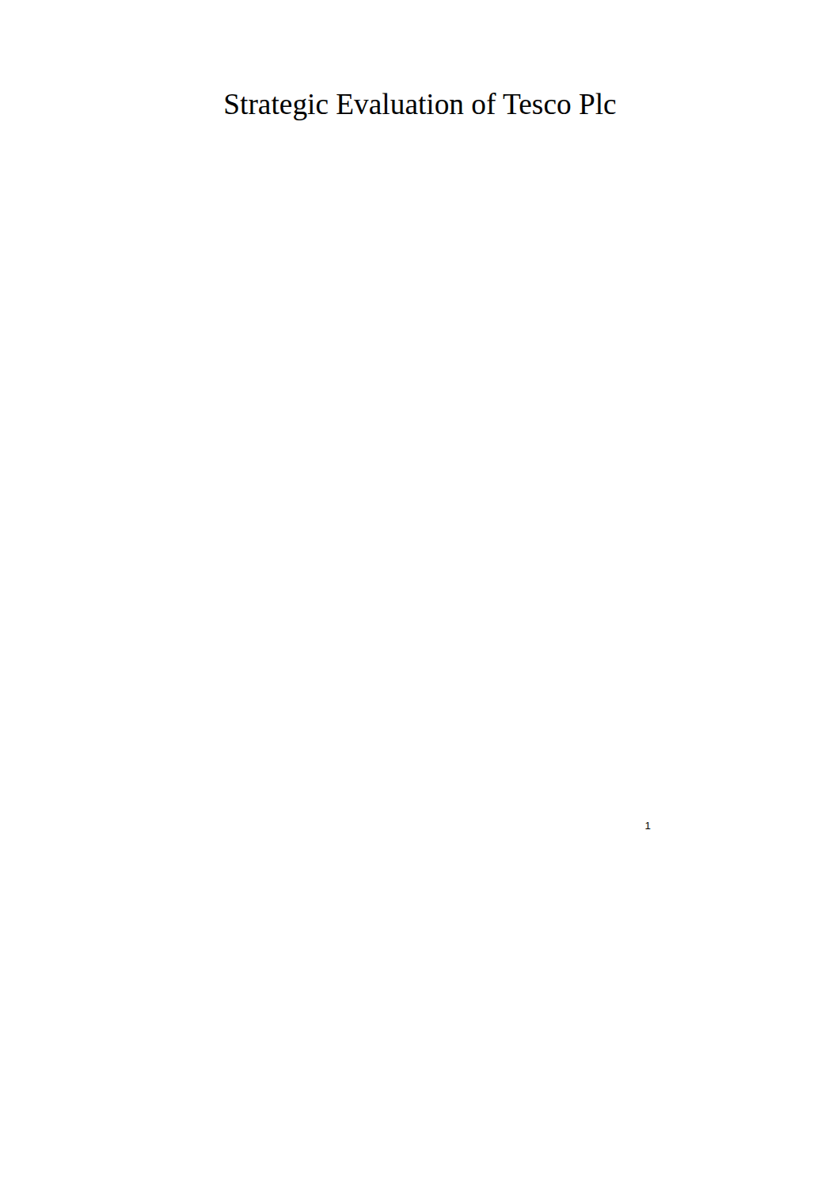Strategic Evaluation of Tesco Plc
1